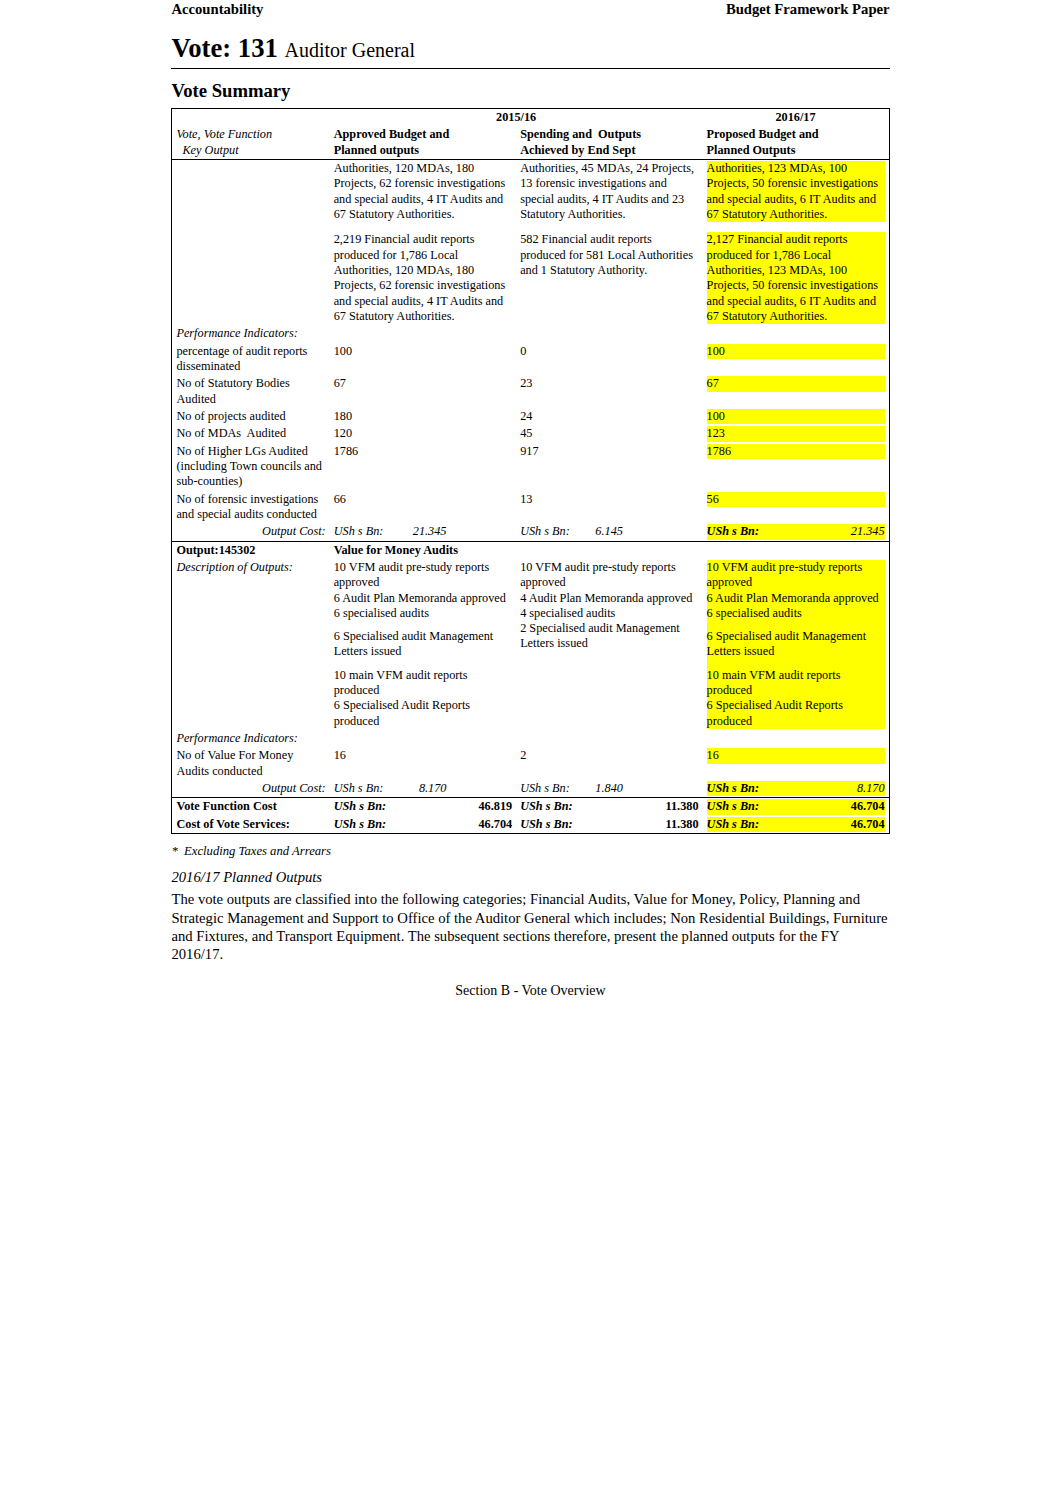Accountability
Budget Framework Paper
Vote: 131 Auditor General
Vote Summary
| | 2015/16 | 2016/17 |
| Vote, Vote Function Key Output | Approved Budget and Planned outputs | Spending and Outputs Achieved by End Sept | Proposed Budget and Planned Outputs |
| | Authorities, 120 MDAs, 180 Projects, 62 forensic investigations and special audits, 4 IT Audits and 67 Statutory Authorities. | Authorities, 45 MDAs, 24 Projects, 13 forensic investigations and special audits, 4 IT Audits and 23 Statutory Authorities. | Authorities, 123 MDAs, 100 Projects, 50 forensic investigations and special audits, 6 IT Audits and 67 Statutory Authorities. |
| | 2,219 Financial audit reports produced for 1,786 Local Authorities, 120 MDAs, 180 Projects, 62 forensic investigations and special audits, 4 IT Audits and 67 Statutory Authorities. | 582 Financial audit reports produced for 581 Local Authorities and 1 Statutory Authority. | 2,127 Financial audit reports produced for 1,786 Local Authorities, 123 MDAs, 100 Projects, 50 forensic investigations and special audits, 6 IT Audits and 67 Statutory Authorities. |
| Performance Indicators: | | | |
| percentage of audit reports disseminated | 100 | 0 | 100 |
| No of Statutory Bodies Audited | 67 | 23 | 67 |
| No of projects audited | 180 | 24 | 100 |
| No of MDAs Audited | 120 | 45 | 123 |
| No of Higher LGs Audited (including Town councils and sub-counties) | 1786 | 917 | 1786 |
| No of forensic investigations and special audits conducted | 66 | 13 | 56 |
| Output Cost: | USh s Bn: 21.345 | USh s Bn: 6.145 | USh s Bn: 21.345 |
| Output:145302 | Value for Money Audits | | |
| Description of Outputs: | 10 VFM audit pre-study reports approved 6 Audit Plan Memoranda approved 6 specialised audits 6 Specialised audit Management Letters issued 10 main VFM audit reports produced 6 Specialised Audit Reports produced | 10 VFM audit pre-study reports approved 4 Audit Plan Memoranda approved 4 specialised audits 2 Specialised audit Management Letters issued | 10 VFM audit pre-study reports approved 6 Audit Plan Memoranda approved 6 specialised audits 6 Specialised audit Management Letters issued 10 main VFM audit reports produced 6 Specialised Audit Reports produced |
| Performance Indicators: | | | |
| No of Value For Money Audits conducted | 16 | 2 | 16 |
| Output Cost: | USh s Bn: 8.170 | USh s Bn: 1.840 | USh s Bn: 8.170 |
| Vote Function Cost | USh s Bn: 46.819 | USh s Bn: 11.380 | USh s Bn: 46.704 |
| Cost of Vote Services: | USh s Bn: 46.704 | USh s Bn: 11.380 | USh s Bn: 46.704 |
* Excluding Taxes and Arrears
2016/17 Planned Outputs
The vote outputs are classified into the following categories; Financial Audits, Value for Money, Policy, Planning and Strategic Management and Support to Office of the Auditor General which includes; Non Residential Buildings, Furniture and Fixtures, and Transport Equipment. The subsequent sections therefore, present the planned outputs for the FY 2016/17.
Section B - Vote Overview